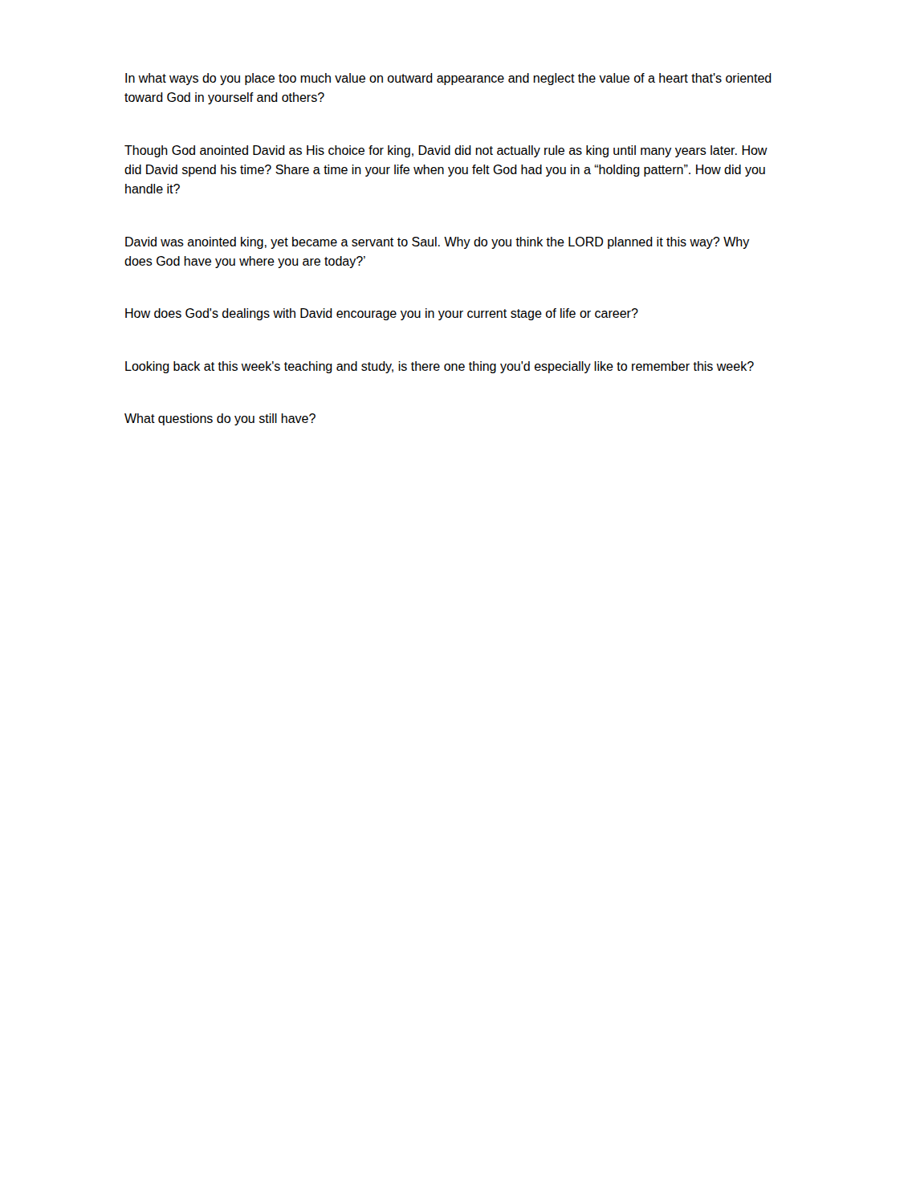In what ways do you place too much value on outward appearance and neglect the value of a heart that's oriented toward God in yourself and others?
Though God anointed David as His choice for king, David did not actually rule as king until many years later. How did David spend his time? Share a time in your life when you felt God had you in a “holding pattern”. How did you handle it?
David was anointed king, yet became a servant to Saul. Why do you think the LORD planned it this way? Why does God have you where you are today?’
How does God's dealings with David encourage you in your current stage of life or career?
Looking back at this week's teaching and study, is there one thing you'd especially like to remember this week?
What questions do you still have?